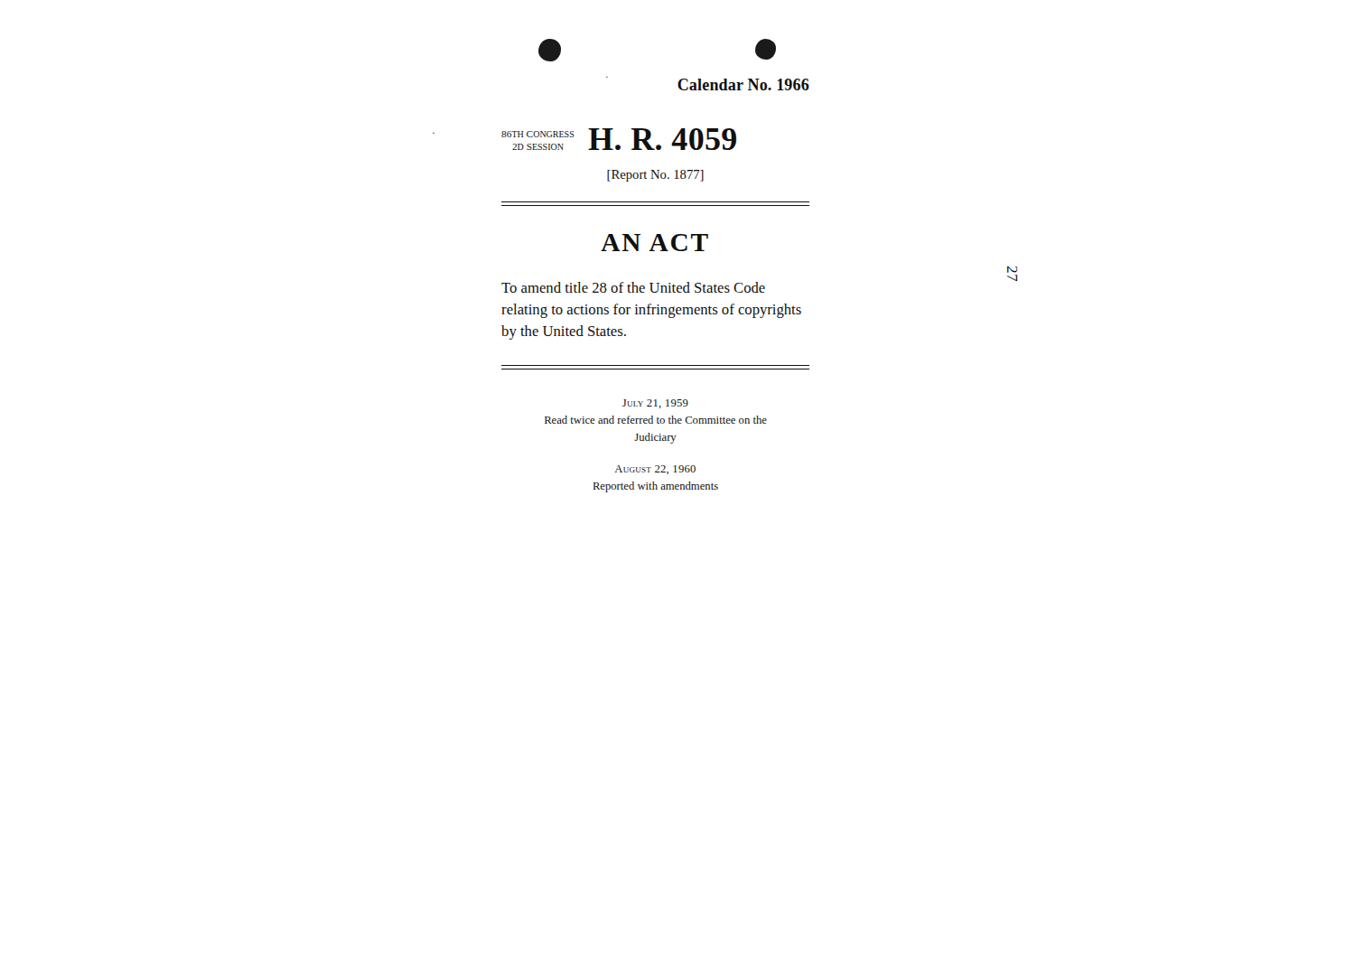.
.
Calendar No. 1966
86TH CONGRESS 2D SESSION
H. R. 4059
[Report No. 1877]
AN ACT
To amend title 28 of the United States Code relating to actions for infringements of copyrights by the United States.
July 21, 1959
Read twice and referred to the Committee on the
Judiciary
August 22, 1960
Reported with amendments
27